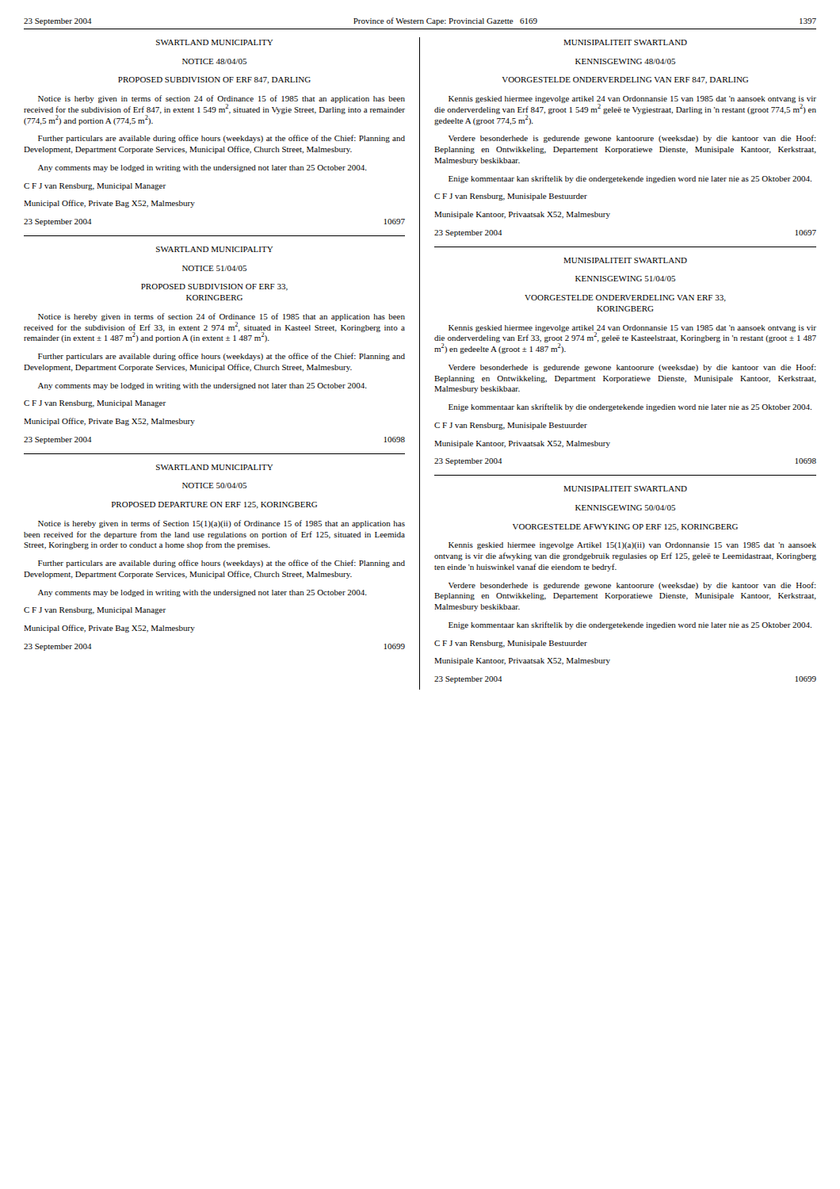23 September 2004 Province of Western Cape: Provincial Gazette 6169 1397
Swartland Municipality
Notice 48/04/05
Proposed Subdivision of Erf 847, Darling
Notice is herby given in terms of section 24 of Ordinance 15 of 1985 that an application has been received for the subdivision of Erf 847, in extent 1 549 m2, situated in Vygie Street, Darling into a remainder (774,5 m2) and portion A (774,5 m2).
Further particulars are available during office hours (weekdays) at the office of the Chief: Planning and Development, Department Corporate Services, Municipal Office, Church Street, Malmesbury.
Any comments may be lodged in writing with the undersigned not later than 25 October 2004.
C F J van Rensburg, Municipal Manager
Municipal Office, Private Bag X52, Malmesbury
23 September 200410697
Swartland Municipality
Notice 51/04/05
Proposed Subdivision of Erf 33,
Koringberg
Notice is hereby given in terms of section 24 of Ordinance 15 of 1985 that an application has been received for the subdivision of Erf 33, in extent 2 974 m2, situated in Kasteel Street, Koringberg into a remainder (in extent ± 1 487 m2) and portion A (in extent ± 1 487 m2).
Further particulars are available during office hours (weekdays) at the office of the Chief: Planning and Development, Department Corporate Services, Municipal Office, Church Street, Malmesbury.
Any comments may be lodged in writing with the undersigned not later than 25 October 2004.
C F J van Rensburg, Municipal Manager
Municipal Office, Private Bag X52, Malmesbury
23 September 200410698
Swartland Municipality
Notice 50/04/05
Proposed Departure on Erf 125, Koringberg
Notice is hereby given in terms of Section 15(1)(a)(ii) of Ordinance 15 of 1985 that an application has been received for the departure from the land use regulations on portion of Erf 125, situated in Leemida Street, Koringberg in order to conduct a home shop from the premises.
Further particulars are available during office hours (weekdays) at the office of the Chief: Planning and Development, Department Corporate Services, Municipal Office, Church Street, Malmesbury.
Any comments may be lodged in writing with the undersigned not later than 25 October 2004.
C F J van Rensburg, Municipal Manager
Municipal Office, Private Bag X52, Malmesbury
23 September 200410699
Munisipaliteit Swartland
Kennisgewing 48/04/05
Voorgestelde Onderverdeling van Erf 847, Darling
Kennis geskied hiermee ingevolge artikel 24 van Ordonnansie 15 van 1985 dat 'n aansoek ontvang is vir die onderverdeling van Erf 847, groot 1 549 m2 geleë te Vygiestraat, Darling in 'n restant (groot 774,5 m2) en gedeelte A (groot 774,5 m2).
Verdere besonderhede is gedurende gewone kantoorure (weeksdae) by die kantoor van die Hoof: Beplanning en Ontwikkeling, Departement Korporatiewe Dienste, Munisipale Kantoor, Kerkstraat, Malmesbury beskikbaar.
Enige kommentaar kan skriftelik by die ondergetekende ingedien word nie later nie as 25 Oktober 2004.
C F J van Rensburg, Munisipale Bestuurder
Munisipale Kantoor, Privaatsak X52, Malmesbury
23 September 200410697
Munisipaliteit Swartland
Kennisgewing 51/04/05
Voorgestelde Onderverdeling van Erf 33,
Koringberg
Kennis geskied hiermee ingevolge artikel 24 van Ordonnansie 15 van 1985 dat 'n aansoek ontvang is vir die onderverdeling van Erf 33, groot 2 974 m2, geleë te Kasteelstraat, Koringberg in 'n restant (groot ± 1 487 m2) en gedeelte A (groot ± 1 487 m2).
Verdere besonderhede is gedurende gewone kantoorure (weeksdae) by die kantoor van die Hoof: Beplanning en Ontwikkeling, Department Korporatiewe Dienste, Munisipale Kantoor, Kerkstraat, Malmesbury beskikbaar.
Enige kommentaar kan skriftelik by die ondergetekende ingedien word nie later nie as 25 Oktober 2004.
C F J van Rensburg, Munisipale Bestuurder
Munisipale Kantoor, Privaatsak X52, Malmesbury
23 September 200410698
Munisipaliteit Swartland
Kennisgewing 50/04/05
Voorgestelde Afwyking op Erf 125, Koringberg
Kennis geskied hiermee ingevolge Artikel 15(1)(a)(ii) van Ordonnansie 15 van 1985 dat 'n aansoek ontvang is vir die afwyking van die grondgebruik regulasies op Erf 125, geleë te Leemidastraat, Koringberg ten einde 'n huiswinkel vanaf die eiendom te bedryf.
Verdere besonderhede is gedurende gewone kantoorure (weeksdae) by die kantoor van die Hoof: Beplanning en Ontwikkeling, Departement Korporatiewe Dienste, Munisipale Kantoor, Kerkstraat, Malmesbury beskikbaar.
Enige kommentaar kan skriftelik by die ondergetekende ingedien word nie later nie as 25 Oktober 2004.
C F J van Rensburg, Munisipale Bestuurder
Munisipale Kantoor, Privaatsak X52, Malmesbury
23 September 200410699